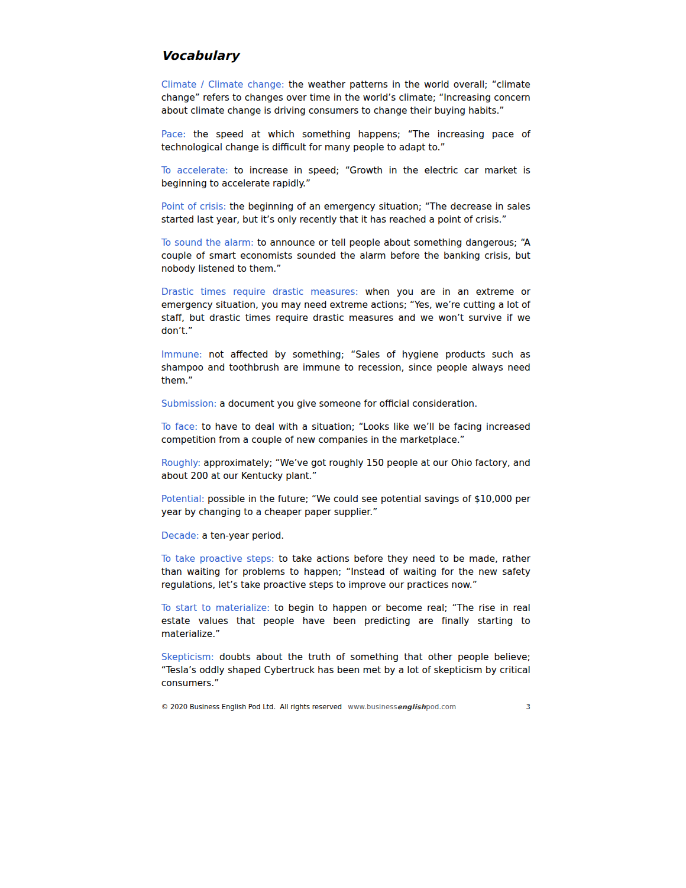Vocabulary
Climate / Climate change: the weather patterns in the world overall; “climate change” refers to changes over time in the world’s climate; “Increasing concern about climate change is driving consumers to change their buying habits.”
Pace: the speed at which something happens; “The increasing pace of technological change is difficult for many people to adapt to.”
To accelerate: to increase in speed; “Growth in the electric car market is beginning to accelerate rapidly.”
Point of crisis: the beginning of an emergency situation; “The decrease in sales started last year, but it’s only recently that it has reached a point of crisis.”
To sound the alarm: to announce or tell people about something dangerous; “A couple of smart economists sounded the alarm before the banking crisis, but nobody listened to them.”
Drastic times require drastic measures: when you are in an extreme or emergency situation, you may need extreme actions; “Yes, we’re cutting a lot of staff, but drastic times require drastic measures and we won’t survive if we don’t.”
Immune: not affected by something; “Sales of hygiene products such as shampoo and toothbrush are immune to recession, since people always need them.”
Submission: a document you give someone for official consideration.
To face: to have to deal with a situation; “Looks like we’ll be facing increased competition from a couple of new companies in the marketplace.”
Roughly: approximately; “We’ve got roughly 150 people at our Ohio factory, and about 200 at our Kentucky plant.”
Potential: possible in the future; “We could see potential savings of $10,000 per year by changing to a cheaper paper supplier.”
Decade: a ten-year period.
To take proactive steps: to take actions before they need to be made, rather than waiting for problems to happen; “Instead of waiting for the new safety regulations, let’s take proactive steps to improve our practices now.”
To start to materialize: to begin to happen or become real; “The rise in real estate values that people have been predicting are finally starting to materialize.”
Skepticism: doubts about the truth of something that other people believe; “Tesla’s oddly shaped Cybertruck has been met by a lot of skepticism by critical consumers.”
© 2020 Business English Pod Ltd. All rights reserved www.businessenglishpod.com 3